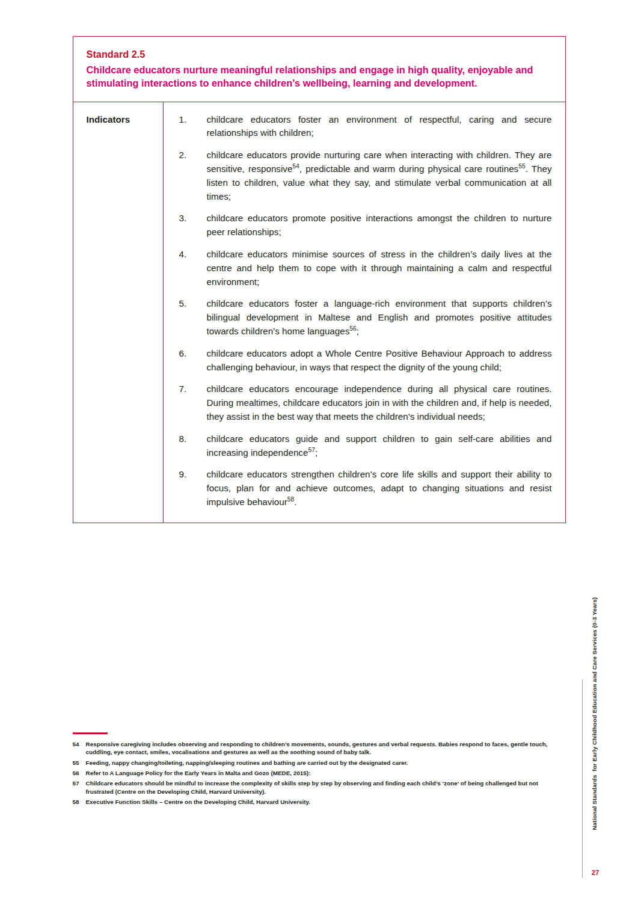Standard 2.5
Childcare educators nurture meaningful relationships and engage in high quality, enjoyable and stimulating interactions to enhance children’s wellbeing, learning and development.
Indicators
childcare educators foster an environment of respectful, caring and secure relationships with children;
childcare educators provide nurturing care when interacting with children. They are sensitive, responsive54, predictable and warm during physical care routines55. They listen to children, value what they say, and stimulate verbal communication at all times;
childcare educators promote positive interactions amongst the children to nurture peer relationships;
childcare educators minimise sources of stress in the children’s daily lives at the centre and help them to cope with it through maintaining a calm and respectful environment;
childcare educators foster a language-rich environment that supports children’s bilingual development in Maltese and English and promotes positive attitudes towards children’s home languages56;
childcare educators adopt a Whole Centre Positive Behaviour Approach to address challenging behaviour, in ways that respect the dignity of the young child;
childcare educators encourage independence during all physical care routines. During mealtimes, childcare educators join in with the children and, if help is needed, they assist in the best way that meets the children’s individual needs;
childcare educators guide and support children to gain self-care abilities and increasing independence57;
childcare educators strengthen children’s core life skills and support their ability to focus, plan for and achieve outcomes, adapt to changing situations and resist impulsive behaviour58.
54 Responsive caregiving includes observing and responding to children’s movements, sounds, gestures and verbal requests. Babies respond to faces, gentle touch, cuddling, eye contact, smiles, vocalisations and gestures as well as the soothing sound of baby talk.
55 Feeding, nappy changing/toileting, napping/sleeping routines and bathing are carried out by the designated carer.
56 Refer to A Language Policy for the Early Years in Malta and Gozo (MEDE, 2015):
57 Childcare educators should be mindful to increase the complexity of skills step by step by observing and finding each child’s ‘zone’ of being challenged but not frustrated (Centre on the Developing Child, Harvard University).
58 Executive Function Skills – Centre on the Developing Child, Harvard University.
National Standards for Early Childhood Education and Care Services (0-3 Years)
27